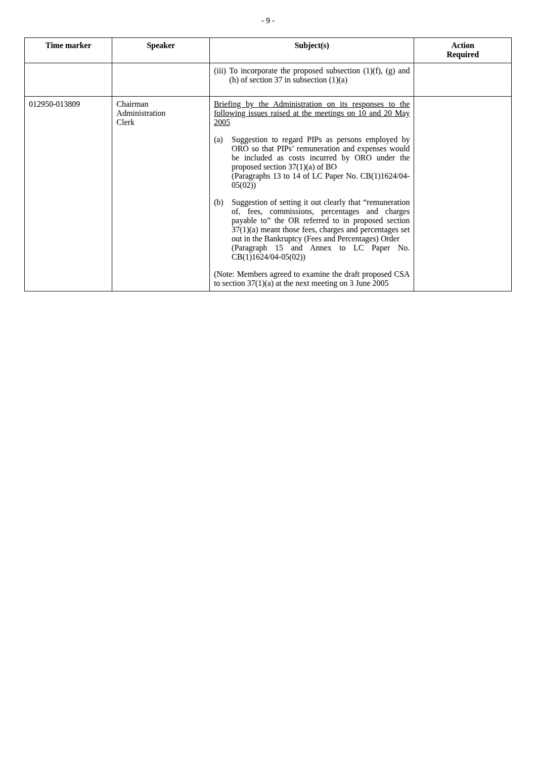- 9 -
| Time marker | Speaker | Subject(s) | Action Required |
| --- | --- | --- | --- |
| | | (iii) To incorporate the proposed subsection (1)(f), (g) and (h) of section 37 in subsection (1)(a) | |
| 012950-013809 | Chairman Administration Clerk | Briefing by the Administration on its responses to the following issues raised at the meetings on 10 and 20 May 2005 (a) Suggestion to regard PIPs as persons employed by ORO so that PIPs’ remuneration and expenses would be included as costs incurred by ORO under the proposed section 37(1)(a) of BO (Paragraphs 13 to 14 of LC Paper No. CB(1)1624/04-05(02)) (b) Suggestion of setting it out clearly that “remuneration of, fees, commissions, percentages and charges payable to” the OR referred to in proposed section 37(1)(a) meant those fees, charges and percentages set out in the Bankruptcy (Fees and Percentages) Order (Paragraph 15 and Annex to LC Paper No. CB(1)1624/04-05(02)) (Note: Members agreed to examine the draft proposed CSA to section 37(1)(a) at the next meeting on 3 June 2005 | |